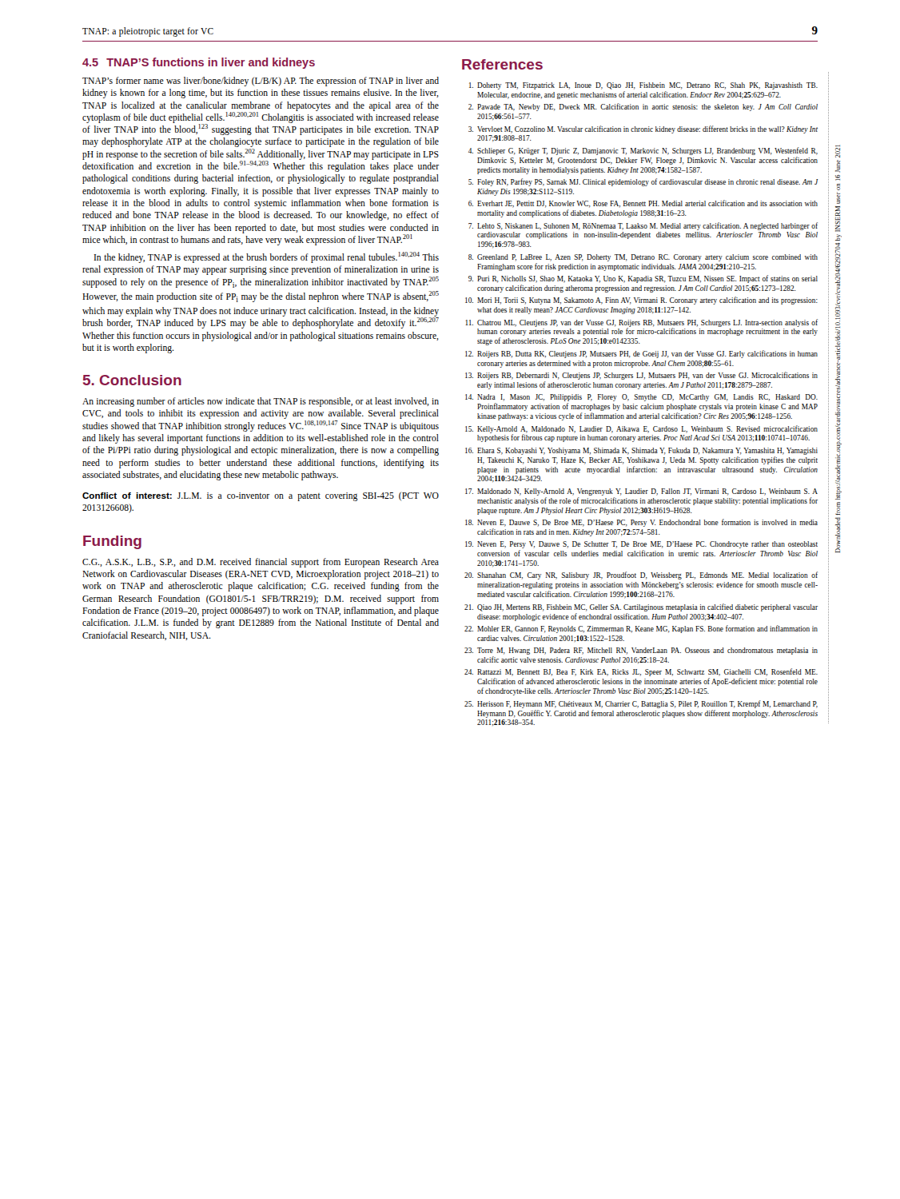TNAP: a pleiotropic target for VC
9
Downloaded from https://academic.oup.com/cardiovascres/advance-article/doi/10.1093/cvr/cvab204/6292704 by INSERM user on 16 June 2021
4.5 TNAP’S functions in liver and kidneys
TNAP’s former name was liver/bone/kidney (L/B/K) AP. The expression of TNAP in liver and kidney is known for a long time, but its function in these tissues remains elusive. In the liver, TNAP is localized at the canalicular membrane of hepatocytes and the apical area of the cytoplasm of bile duct epithelial cells.140,200,201 Cholangitis is associated with increased release of liver TNAP into the blood,123 suggesting that TNAP participates in bile excretion. TNAP may dephosphorylate ATP at the cholangiocyte surface to participate in the regulation of bile pH in response to the secretion of bile salts.202 Additionally, liver TNAP may participate in LPS detoxification and excretion in the bile.91–94,203 Whether this regulation takes place under pathological conditions during bacterial infection, or physiologically to regulate postprandial endotoxemia is worth exploring. Finally, it is possible that liver expresses TNAP mainly to release it in the blood in adults to control systemic inflammation when bone formation is reduced and bone TNAP release in the blood is decreased. To our knowledge, no effect of TNAP inhibition on the liver has been reported to date, but most studies were conducted in mice which, in contrast to humans and rats, have very weak expression of liver TNAP.201
In the kidney, TNAP is expressed at the brush borders of proximal renal tubules.140,204 This renal expression of TNAP may appear surprising since prevention of mineralization in urine is supposed to rely on the presence of PPi, the mineralization inhibitor inactivated by TNAP.205 However, the main production site of PPi may be the distal nephron where TNAP is absent,205 which may explain why TNAP does not induce urinary tract calcification. Instead, in the kidney brush border, TNAP induced by LPS may be able to dephosphorylate and detoxify it.206,207 Whether this function occurs in physiological and/or in pathological situations remains obscure, but it is worth exploring.
5. Conclusion
An increasing number of articles now indicate that TNAP is responsible, or at least involved, in CVC, and tools to inhibit its expression and activity are now available. Several preclinical studies showed that TNAP inhibition strongly reduces VC.108,109,147 Since TNAP is ubiquitous and likely has several important functions in addition to its well-established role in the control of the Pi/PPi ratio during physiological and ectopic mineralization, there is now a compelling need to perform studies to better understand these additional functions, identifying its associated substrates, and elucidating these new metabolic pathways.
Conflict of interest: J.L.M. is a co-inventor on a patent covering SBI-425 (PCT WO 2013126608).
Funding
C.G., A.S.K., L.B., S.P., and D.M. received financial support from European Research Area Network on Cardiovascular Diseases (ERA-NET CVD, Microexploration project 2018–21) to work on TNAP and atherosclerotic plaque calcification; C.G. received funding from the German Research Foundation (GO1801/5-1 SFB/TRR219); D.M. received support from Fondation de France (2019–20, project 00086497) to work on TNAP, inflammation, and plaque calcification. J.L.M. is funded by grant DE12889 from the National Institute of Dental and Craniofacial Research, NIH, USA.
References
Doherty TM, Fitzpatrick LA, Inoue D, Qiao JH, Fishbein MC, Detrano RC, Shah PK, Rajavashisth TB. Molecular, endocrine, and genetic mechanisms of arterial calcification. Endocr Rev 2004;25:629–672.
Pawade TA, Newby DE, Dweck MR. Calcification in aortic stenosis: the skeleton key. J Am Coll Cardiol 2015;66:561–577.
Vervloet M, Cozzolino M. Vascular calcification in chronic kidney disease: different bricks in the wall? Kidney Int 2017;91:808–817.
Schlieper G, Krüger T, Djuric Z, Damjanovic T, Markovic N, Schurgers LJ, Brandenburg VM, Westenfeld R, Dimkovic S, Ketteler M, Grootendorst DC, Dekker FW, Floege J, Dimkovic N. Vascular access calcification predicts mortality in hemodialysis patients. Kidney Int 2008;74:1582–1587.
Foley RN, Parfrey PS, Sarnak MJ. Clinical epidemiology of cardiovascular disease in chronic renal disease. Am J Kidney Dis 1998;32:S112–S119.
Everhart JE, Pettitt DJ, Knowler WC, Rose FA, Bennett PH. Medial arterial calcification and its association with mortality and complications of diabetes. Diabetologia 1988;31:16–23.
Lehto S, Niskanen L, Suhonen M, RöNnemaa T, Laakso M. Medial artery calcification. A neglected harbinger of cardiovascular complications in non-insulin-dependent diabetes mellitus. Arterioscler Thromb Vasc Biol 1996;16:978–983.
Greenland P, LaBree L, Azen SP, Doherty TM, Detrano RC. Coronary artery calcium score combined with Framingham score for risk prediction in asymptomatic individuals. JAMA 2004;291:210–215.
Puri R, Nicholls SJ, Shao M, Kataoka Y, Uno K, Kapadia SR, Tuzcu EM, Nissen SE. Impact of statins on serial coronary calcification during atheroma progression and regression. J Am Coll Cardiol 2015;65:1273–1282.
Mori H, Torii S, Kutyna M, Sakamoto A, Finn AV, Virmani R. Coronary artery calcification and its progression: what does it really mean? JACC Cardiovasc Imaging 2018;11:127–142.
Chatrou ML, Cleutjens JP, van der Vusse GJ, Roijers RB, Mutsaers PH, Schurgers LJ. Intra-section analysis of human coronary arteries reveals a potential role for micro-calcifications in macrophage recruitment in the early stage of atherosclerosis. PLoS One 2015;10:e0142335.
Roijers RB, Dutta RK, Cleutjens JP, Mutsaers PH, de Goeij JJ, van der Vusse GJ. Early calcifications in human coronary arteries as determined with a proton microprobe. Anal Chem 2008;80:55–61.
Roijers RB, Debernardi N, Cleutjens JP, Schurgers LJ, Mutsaers PH, van der Vusse GJ. Microcalcifications in early intimal lesions of atherosclerotic human coronary arteries. Am J Pathol 2011;178:2879–2887.
Nadra I, Mason JC, Philippidis P, Florey O, Smythe CD, McCarthy GM, Landis RC, Haskard DO. Proinflammatory activation of macrophages by basic calcium phosphate crystals via protein kinase C and MAP kinase pathways: a vicious cycle of inflammation and arterial calcification? Circ Res 2005;96:1248–1256.
Kelly-Arnold A, Maldonado N, Laudier D, Aikawa E, Cardoso L, Weinbaum S. Revised microcalcification hypothesis for fibrous cap rupture in human coronary arteries. Proc Natl Acad Sci USA 2013;110:10741–10746.
Ehara S, Kobayashi Y, Yoshiyama M, Shimada K, Shimada Y, Fukuda D, Nakamura Y, Yamashita H, Yamagishi H, Takeuchi K, Naruko T, Haze K, Becker AE, Yoshikawa J, Ueda M. Spotty calcification typifies the culprit plaque in patients with acute myocardial infarction: an intravascular ultrasound study. Circulation 2004;110:3424–3429.
Maldonado N, Kelly-Arnold A, Vengrenyuk Y, Laudier D, Fallon JT, Virmani R, Cardoso L, Weinbaum S. A mechanistic analysis of the role of microcalcifications in atherosclerotic plaque stability: potential implications for plaque rupture. Am J Physiol Heart Circ Physiol 2012;303:H619–H628.
Neven E, Dauwe S, De Broe ME, D’Haese PC, Persy V. Endochondral bone formation is involved in media calcification in rats and in men. Kidney Int 2007;72:574–581.
Neven E, Persy V, Dauwe S, De Schutter T, De Broe ME, D’Haese PC. Chondrocyte rather than osteoblast conversion of vascular cells underlies medial calcification in uremic rats. Arterioscler Thromb Vasc Biol 2010;30:1741–1750.
Shanahan CM, Cary NR, Salisbury JR, Proudfoot D, Weissberg PL, Edmonds ME. Medial localization of mineralization-regulating proteins in association with Mönckeberg’s sclerosis: evidence for smooth muscle cell-mediated vascular calcification. Circulation 1999;100:2168–2176.
Qiao JH, Mertens RB, Fishbein MC, Geller SA. Cartilaginous metaplasia in calcified diabetic peripheral vascular disease: morphologic evidence of enchondral ossification. Hum Pathol 2003;34:402–407.
Mohler ER, Gannon F, Reynolds C, Zimmerman R, Keane MG, Kaplan FS. Bone formation and inflammation in cardiac valves. Circulation 2001;103:1522–1528.
Torre M, Hwang DH, Padera RF, Mitchell RN, VanderLaan PA. Osseous and chondromatous metaplasia in calcific aortic valve stenosis. Cardiovasc Pathol 2016;25:18–24.
Rattazzi M, Bennett BJ, Bea F, Kirk EA, Ricks JL, Speer M, Schwartz SM, Giachelli CM, Rosenfeld ME. Calcification of advanced atherosclerotic lesions in the innominate arteries of ApoE-deficient mice: potential role of chondrocyte-like cells. Arterioscler Thromb Vasc Biol 2005;25:1420–1425.
Herisson F, Heymann MF, Chétiveaux M, Charrier C, Battaglia S, Pilet P, Rouillon T, Krempf M, Lemarchand P, Heymann D, Gouëffic Y. Carotid and femoral atherosclerotic plaques show different morphology. Atherosclerosis 2011;216:348–354.